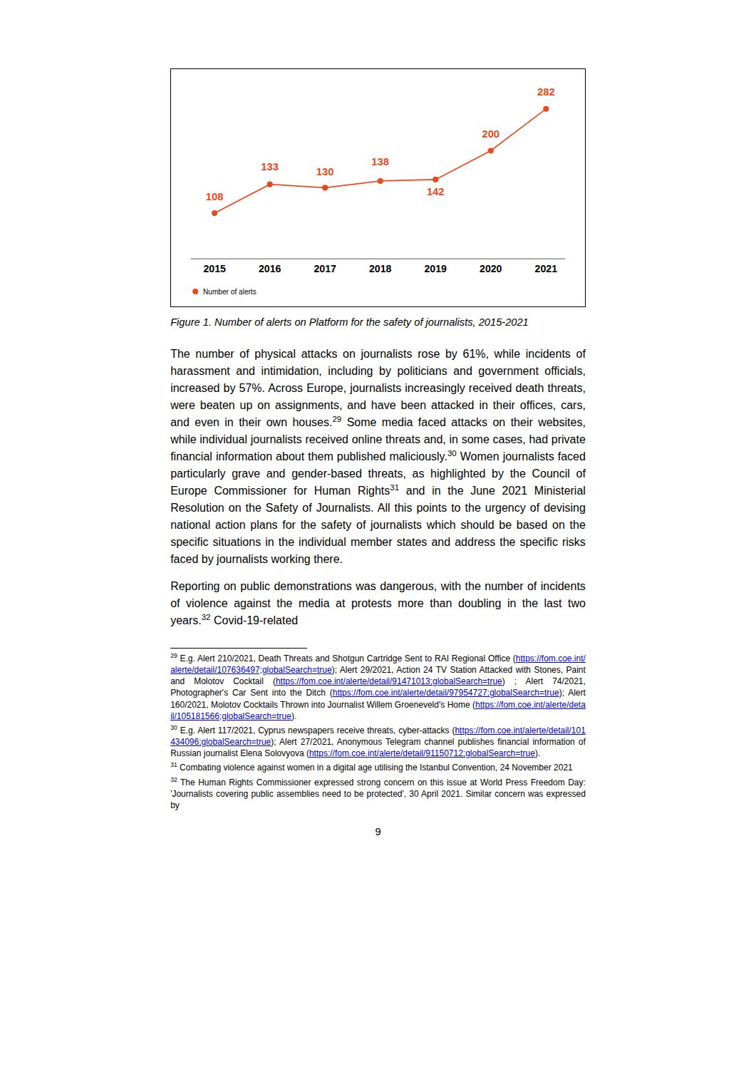108 133 130 138 142 200 282 2015 2016 2017 2018 2019 2020 2021 Number of alerts
Figure 1. Number of alerts on Platform for the safety of journalists, 2015-2021
The number of physical attacks on journalists rose by 61%, while incidents of harassment and intimidation, including by politicians and government officials, increased by 57%. Across Europe, journalists increasingly received death threats, were beaten up on assignments, and have been attacked in their offices, cars, and even in their own houses.29 Some media faced attacks on their websites, while individual journalists received online threats and, in some cases, had private financial information about them published maliciously.30 Women journalists faced particularly grave and gender-based threats, as highlighted by the Council of Europe Commissioner for Human Rights31 and in the June 2021 Ministerial Resolution on the Safety of Journalists. All this points to the urgency of devising national action plans for the safety of journalists which should be based on the specific situations in the individual member states and address the specific risks faced by journalists working there.
Reporting on public demonstrations was dangerous, with the number of incidents of violence against the media at protests more than doubling in the last two years.32 Covid-19-related
29 E.g. Alert 210/2021, Death Threats and Shotgun Cartridge Sent to RAI Regional Office (https://fom.coe.int/alerte/detail/107636497;globalSearch=true); Alert 29/2021, Action 24 TV Station Attacked with Stones, Paint and Molotov Cocktail (https://fom.coe.int/alerte/detail/91471013;globalSearch=true) ; Alert 74/2021, Photographer's Car Sent into the Ditch (https://fom.coe.int/alerte/detail/97954727;globalSearch=true); Alert 160/2021, Molotov Cocktails Thrown into Journalist Willem Groeneveld's Home (https://fom.coe.int/alerte/detail/105181566;globalSearch=true).
30 E.g. Alert 117/2021, Cyprus newspapers receive threats, cyber-attacks (https://fom.coe.int/alerte/detail/101434096;globalSearch=true); Alert 27/2021, Anonymous Telegram channel publishes financial information of Russian journalist Elena Solovyova (https://fom.coe.int/alerte/detail/91150712;globalSearch=true).
31 Combating violence against women in a digital age utilising the Istanbul Convention, 24 November 2021
32 The Human Rights Commissioner expressed strong concern on this issue at World Press Freedom Day: 'Journalists covering public assemblies need to be protected', 30 April 2021. Similar concern was expressed by
9